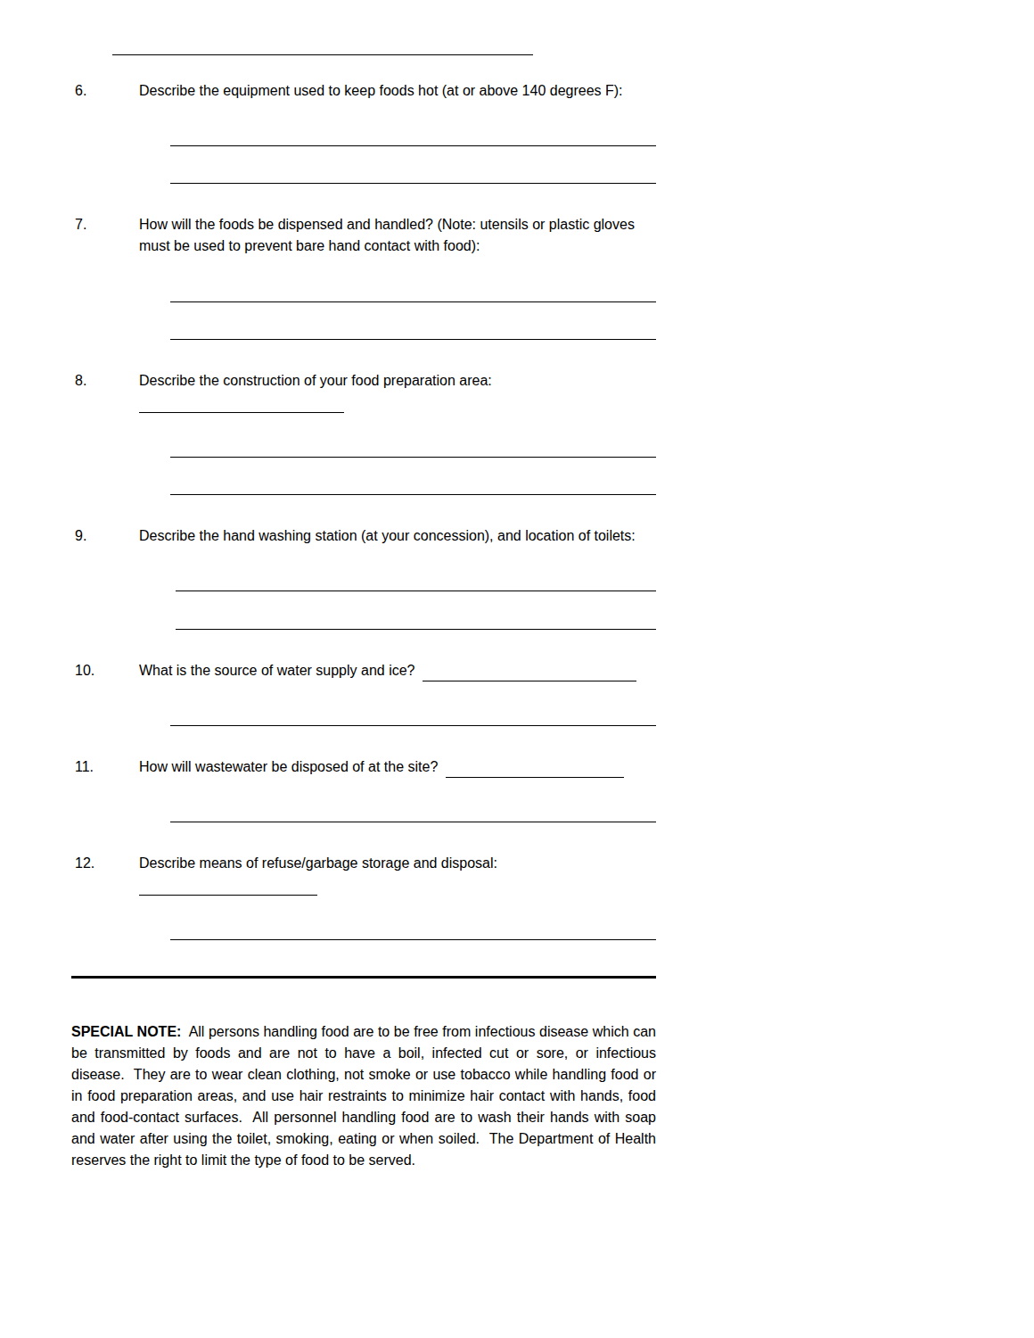6.
Describe the equipment used to keep foods hot (at or above 140 degrees F):
7.
How will the foods be dispensed and handled? (Note: utensils or plastic gloves must be used to prevent bare hand contact with food):
8.
Describe the construction of your food preparation area:
9.
Describe the hand washing station (at your concession), and location of toilets:
10.
What is the source of water supply and ice?
11.
How will wastewater be disposed of at the site?
12.
Describe means of refuse/garbage storage and disposal:
SPECIAL NOTE: All persons handling food are to be free from infectious disease which can be transmitted by foods and are not to have a boil, infected cut or sore, or infectious disease. They are to wear clean clothing, not smoke or use tobacco while handling food or in food preparation areas, and use hair restraints to minimize hair contact with hands, food and food-contact surfaces. All personnel handling food are to wash their hands with soap and water after using the toilet, smoking, eating or when soiled. The Department of Health reserves the right to limit the type of food to be served.